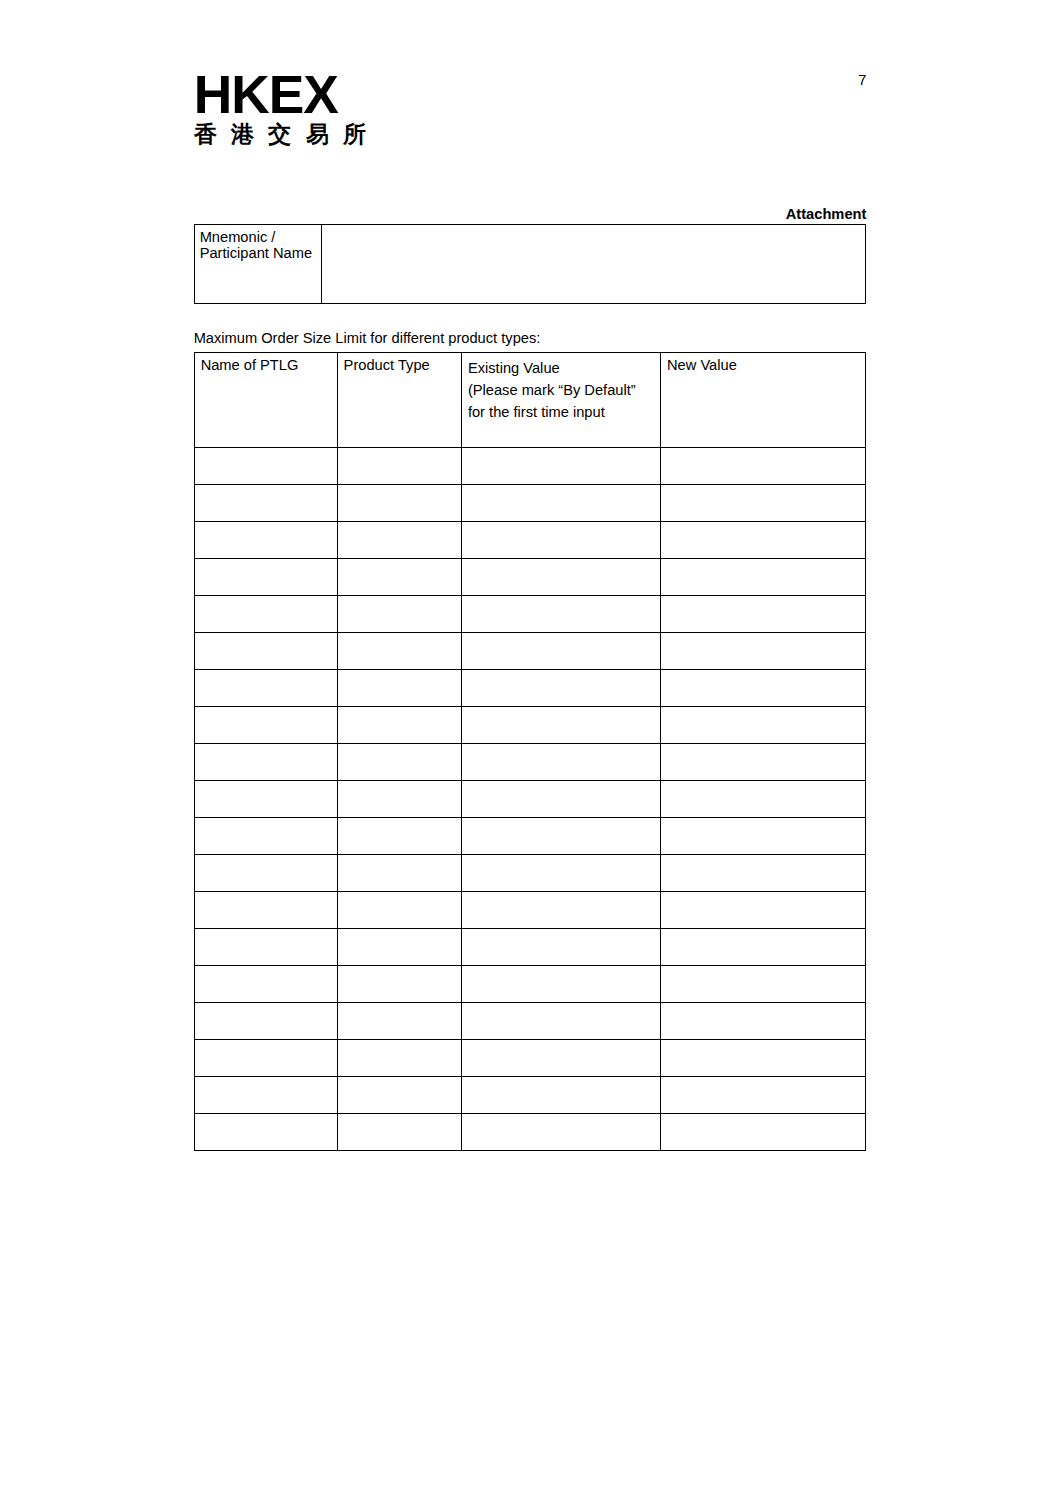HKEX 香 港 交 易 所
7
Attachment
| Mnemonic / Participant Name | |
Maximum Order Size Limit for different product types:
| Name of PTLG | Product Type | Existing Value (Please mark “By Default” for the first time input | New Value |
| --- | --- | --- | --- |